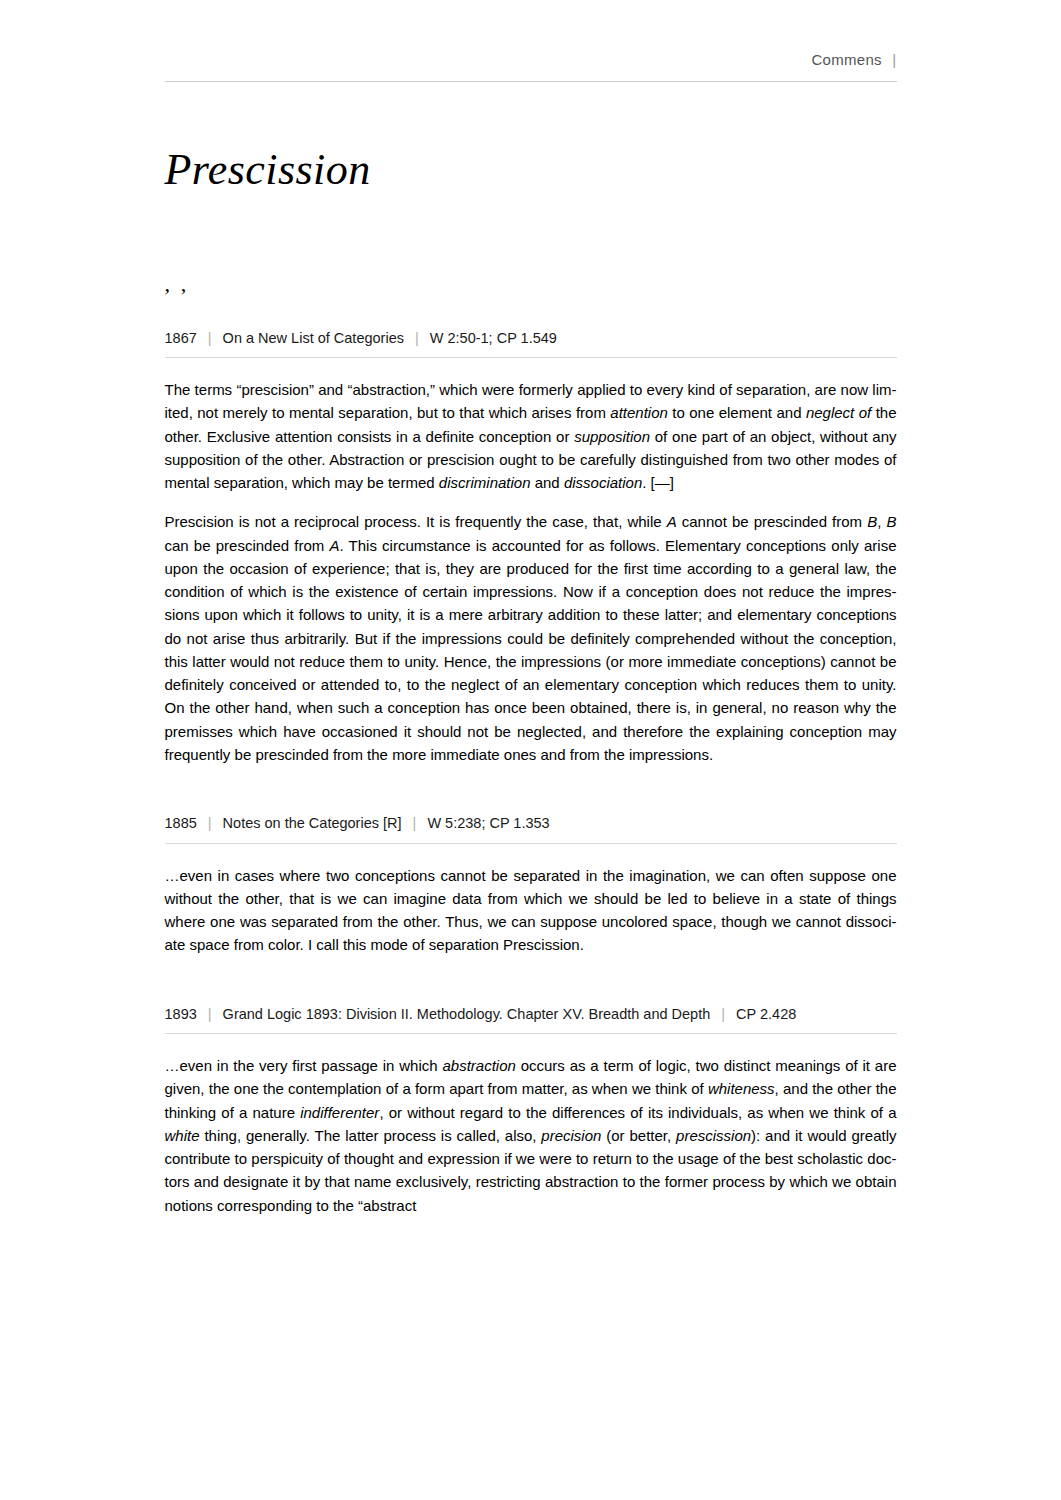Commens |
Prescission
, ,
1867 | On a New List of Categories | W 2:50-1; CP 1.549
The terms “prescision” and “abstraction,” which were formerly applied to every kind of separation, are now limited, not merely to mental separation, but to that which arises from attention to one element and neglect of the other. Exclusive attention consists in a definite conception or supposition of one part of an object, without any supposition of the other. Abstraction or prescision ought to be carefully distinguished from two other modes of mental separation, which may be termed discrimination and dissociation. [—]
Prescision is not a reciprocal process. It is frequently the case, that, while A cannot be prescinded from B, B can be prescinded from A. This circumstance is accounted for as follows. Elementary conceptions only arise upon the occasion of experience; that is, they are produced for the first time according to a general law, the condition of which is the existence of certain impressions. Now if a conception does not reduce the impressions upon which it follows to unity, it is a mere arbitrary addition to these latter; and elementary conceptions do not arise thus arbitrarily. But if the impressions could be definitely comprehended without the conception, this latter would not reduce them to unity. Hence, the impressions (or more immediate conceptions) cannot be definitely conceived or attended to, to the neglect of an elementary conception which reduces them to unity. On the other hand, when such a conception has once been obtained, there is, in general, no reason why the premisses which have occasioned it should not be neglected, and therefore the explaining conception may frequently be prescinded from the more immediate ones and from the impressions.
1885 | Notes on the Categories [R] | W 5:238; CP 1.353
…even in cases where two conceptions cannot be separated in the imagination, we can often suppose one without the other, that is we can imagine data from which we should be led to believe in a state of things where one was separated from the other. Thus, we can suppose uncolored space, though we cannot dissociate space from color. I call this mode of separation Prescission.
1893 | Grand Logic 1893: Division II. Methodology. Chapter XV. Breadth and Depth | CP 2.428
…even in the very first passage in which abstraction occurs as a term of logic, two distinct meanings of it are given, the one the contemplation of a form apart from matter, as when we think of whiteness, and the other the thinking of a nature indifferenter, or without regard to the differences of its individuals, as when we think of a white thing, generally. The latter process is called, also, precision (or better, prescission): and it would greatly contribute to perspicuity of thought and expression if we were to return to the usage of the best scholastic doctors and designate it by that name exclusively, restricting abstraction to the former process by which we obtain notions corresponding to the “abstract